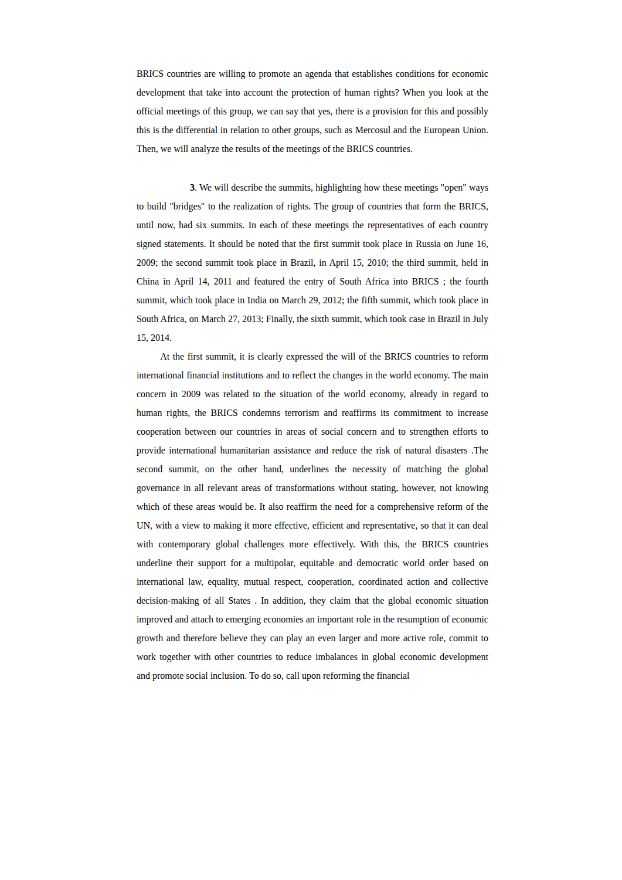BRICS countries are willing to promote an agenda that establishes conditions for economic development that take into account the protection of human rights? When you look at the official meetings of this group, we can say that yes, there is a provision for this and possibly this is the differential in relation to other groups, such as Mercosul and the European Union. Then, we will analyze the results of the meetings of the BRICS countries.
3. We will describe the summits, highlighting how these meetings "open" ways to build "bridges" to the realization of rights. The group of countries that form the BRICS, until now, had six summits. In each of these meetings the representatives of each country signed statements. It should be noted that the first summit took place in Russia on June 16, 2009; the second summit took place in Brazil, in April 15, 2010; the third summit, held in China in April 14, 2011 and featured the entry of South Africa into BRICS ; the fourth summit, which took place in India on March 29, 2012; the fifth summit, which took place in South Africa, on March 27, 2013; Finally, the sixth summit, which took case in Brazil in July 15, 2014.
At the first summit, it is clearly expressed the will of the BRICS countries to reform international financial institutions and to reflect the changes in the world economy. The main concern in 2009 was related to the situation of the world economy, already in regard to human rights, the BRICS condemns terrorism and reaffirms its commitment to increase cooperation between our countries in areas of social concern and to strengthen efforts to provide international humanitarian assistance and reduce the risk of natural disasters .The second summit, on the other hand, underlines the necessity of matching the global governance in all relevant areas of transformations without stating, however, not knowing which of these areas would be. It also reaffirm the need for a comprehensive reform of the UN, with a view to making it more effective, efficient and representative, so that it can deal with contemporary global challenges more effectively. With this, the BRICS countries underline their support for a multipolar, equitable and democratic world order based on international law, equality, mutual respect, cooperation, coordinated action and collective decision-making of all States . In addition, they claim that the global economic situation improved and attach to emerging economies an important role in the resumption of economic growth and therefore believe they can play an even larger and more active role, commit to work together with other countries to reduce imbalances in global economic development and promote social inclusion. To do so, call upon reforming the financial